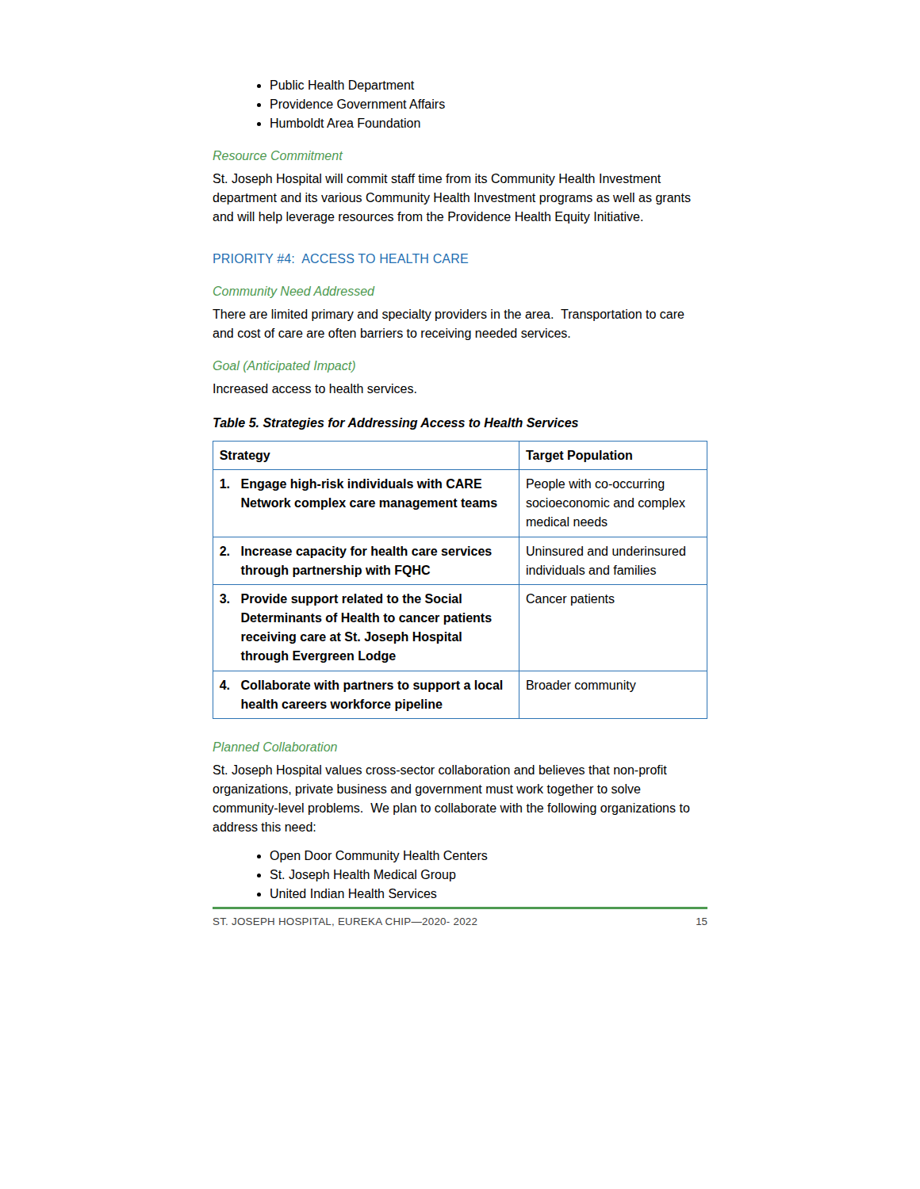Public Health Department
Providence Government Affairs
Humboldt Area Foundation
Resource Commitment
St. Joseph Hospital will commit staff time from its Community Health Investment department and its various Community Health Investment programs as well as grants and will help leverage resources from the Providence Health Equity Initiative.
PRIORITY #4: ACCESS TO HEALTH CARE
Community Need Addressed
There are limited primary and specialty providers in the area. Transportation to care and cost of care are often barriers to receiving needed services.
Goal (Anticipated Impact)
Increased access to health services.
Table 5. Strategies for Addressing Access to Health Services
| Strategy | Target Population |
| --- | --- |
| 1. Engage high-risk individuals with CARE Network complex care management teams | People with co-occurring socioeconomic and complex medical needs |
| 2. Increase capacity for health care services through partnership with FQHC | Uninsured and underinsured individuals and families |
| 3. Provide support related to the Social Determinants of Health to cancer patients receiving care at St. Joseph Hospital through Evergreen Lodge | Cancer patients |
| 4. Collaborate with partners to support a local health careers workforce pipeline | Broader community |
Planned Collaboration
St. Joseph Hospital values cross-sector collaboration and believes that non-profit organizations, private business and government must work together to solve community-level problems. We plan to collaborate with the following organizations to address this need:
Open Door Community Health Centers
St. Joseph Health Medical Group
United Indian Health Services
ST. JOSEPH HOSPITAL, EUREKA CHIP—2020- 2022
15